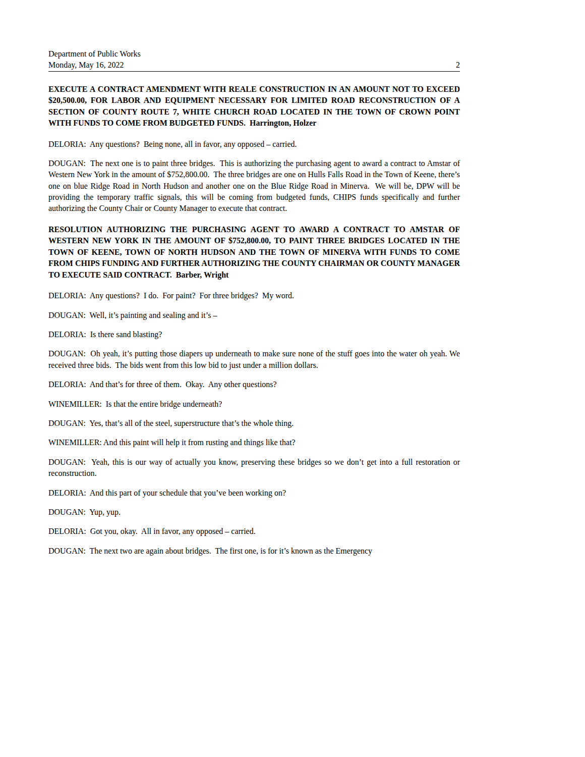Department of Public Works
Monday, May 16, 2022
2
EXECUTE A CONTRACT AMENDMENT WITH REALE CONSTRUCTION IN AN AMOUNT NOT TO EXCEED $20,500.00, FOR LABOR AND EQUIPMENT NECESSARY FOR LIMITED ROAD RECONSTRUCTION OF A SECTION OF COUNTY ROUTE 7, WHITE CHURCH ROAD LOCATED IN THE TOWN OF CROWN POINT WITH FUNDS TO COME FROM BUDGETED FUNDS. Harrington, Holzer
DELORIA: Any questions? Being none, all in favor, any opposed – carried.
DOUGAN: The next one is to paint three bridges. This is authorizing the purchasing agent to award a contract to Amstar of Western New York in the amount of $752,800.00. The three bridges are one on Hulls Falls Road in the Town of Keene, there’s one on blue Ridge Road in North Hudson and another one on the Blue Ridge Road in Minerva. We will be, DPW will be providing the temporary traffic signals, this will be coming from budgeted funds, CHIPS funds specifically and further authorizing the County Chair or County Manager to execute that contract.
RESOLUTION AUTHORIZING THE PURCHASING AGENT TO AWARD A CONTRACT TO AMSTAR OF WESTERN NEW YORK IN THE AMOUNT OF $752,800.00, TO PAINT THREE BRIDGES LOCATED IN THE TOWN OF KEENE, TOWN OF NORTH HUDSON AND THE TOWN OF MINERVA WITH FUNDS TO COME FROM CHIPS FUNDING AND FURTHER AUTHORIZING THE COUNTY CHAIRMAN OR COUNTY MANAGER TO EXECUTE SAID CONTRACT. Barber, Wright
DELORIA: Any questions? I do. For paint? For three bridges? My word.
DOUGAN: Well, it’s painting and sealing and it’s –
DELORIA: Is there sand blasting?
DOUGAN: Oh yeah, it’s putting those diapers up underneath to make sure none of the stuff goes into the water oh yeah. We received three bids. The bids went from this low bid to just under a million dollars.
DELORIA: And that’s for three of them. Okay. Any other questions?
WINEMILLER: Is that the entire bridge underneath?
DOUGAN: Yes, that’s all of the steel, superstructure that’s the whole thing.
WINEMILLER: And this paint will help it from rusting and things like that?
DOUGAN: Yeah, this is our way of actually you know, preserving these bridges so we don’t get into a full restoration or reconstruction.
DELORIA: And this part of your schedule that you’ve been working on?
DOUGAN: Yup, yup.
DELORIA: Got you, okay. All in favor, any opposed – carried.
DOUGAN: The next two are again about bridges. The first one, is for it’s known as the Emergency